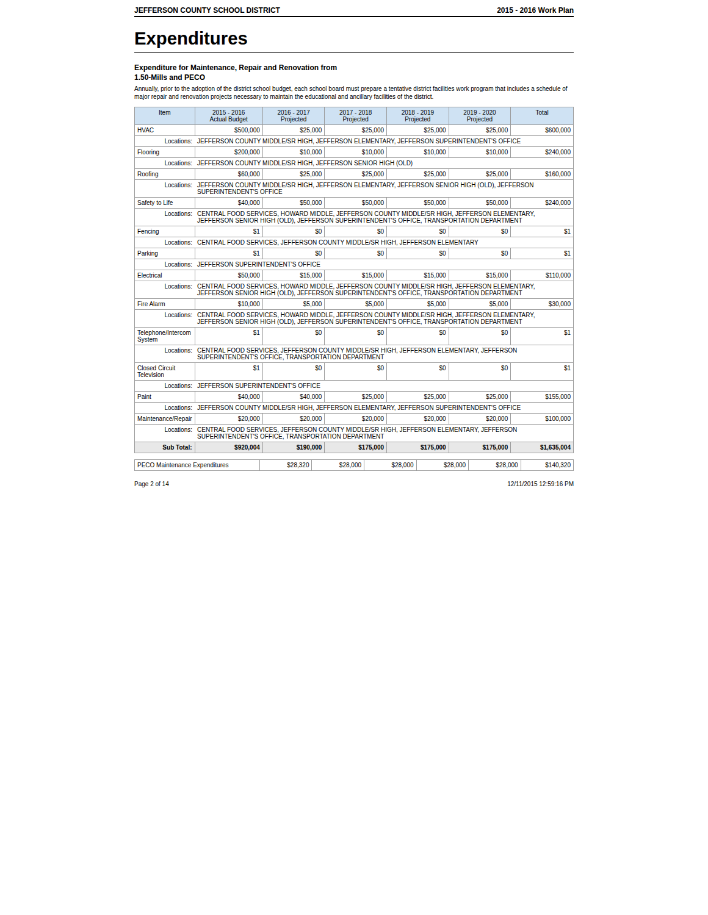JEFFERSON COUNTY SCHOOL DISTRICT
2015 - 2016 Work Plan
Expenditures
Expenditure for Maintenance, Repair and Renovation from
1.50-Mills and PECO
Annually, prior to the adoption of the district school budget, each school board must prepare a tentative district facilities work program that includes a schedule of major repair and renovation projects necessary to maintain the educational and ancillary facilities of the district.
| Item | 2015 - 2016 Actual Budget | 2016 - 2017 Projected | 2017 - 2018 Projected | 2018 - 2019 Projected | 2019 - 2020 Projected | Total |
| --- | --- | --- | --- | --- | --- | --- |
| HVAC | $500,000 | $25,000 | $25,000 | $25,000 | $25,000 | $600,000 |
| Locations: | JEFFERSON COUNTY MIDDLE/SR HIGH, JEFFERSON ELEMENTARY, JEFFERSON SUPERINTENDENT'S OFFICE |
| Flooring | $200,000 | $10,000 | $10,000 | $10,000 | $10,000 | $240,000 |
| Locations: | JEFFERSON COUNTY MIDDLE/SR HIGH, JEFFERSON SENIOR HIGH (OLD) |
| Roofing | $60,000 | $25,000 | $25,000 | $25,000 | $25,000 | $160,000 |
| Locations: | JEFFERSON COUNTY MIDDLE/SR HIGH, JEFFERSON ELEMENTARY, JEFFERSON SENIOR HIGH (OLD), JEFFERSON SUPERINTENDENT'S OFFICE |
| Safety to Life | $40,000 | $50,000 | $50,000 | $50,000 | $50,000 | $240,000 |
| Locations: | CENTRAL FOOD SERVICES, HOWARD MIDDLE, JEFFERSON COUNTY MIDDLE/SR HIGH, JEFFERSON ELEMENTARY, JEFFERSON SENIOR HIGH (OLD), JEFFERSON SUPERINTENDENT'S OFFICE, TRANSPORTATION DEPARTMENT |
| Fencing | $1 | $0 | $0 | $0 | $0 | $1 |
| Locations: | CENTRAL FOOD SERVICES, JEFFERSON COUNTY MIDDLE/SR HIGH, JEFFERSON ELEMENTARY |
| Parking | $1 | $0 | $0 | $0 | $0 | $1 |
| Locations: | JEFFERSON SUPERINTENDENT'S OFFICE |
| Electrical | $50,000 | $15,000 | $15,000 | $15,000 | $15,000 | $110,000 |
| Locations: | CENTRAL FOOD SERVICES, HOWARD MIDDLE, JEFFERSON COUNTY MIDDLE/SR HIGH, JEFFERSON ELEMENTARY, JEFFERSON SENIOR HIGH (OLD), JEFFERSON SUPERINTENDENT'S OFFICE, TRANSPORTATION DEPARTMENT |
| Fire Alarm | $10,000 | $5,000 | $5,000 | $5,000 | $5,000 | $30,000 |
| Locations: | CENTRAL FOOD SERVICES, HOWARD MIDDLE, JEFFERSON COUNTY MIDDLE/SR HIGH, JEFFERSON ELEMENTARY, JEFFERSON SENIOR HIGH (OLD), JEFFERSON SUPERINTENDENT'S OFFICE, TRANSPORTATION DEPARTMENT |
| Telephone/Intercom System | $1 | $0 | $0 | $0 | $0 | $1 |
| Locations: | CENTRAL FOOD SERVICES, JEFFERSON COUNTY MIDDLE/SR HIGH, JEFFERSON ELEMENTARY, JEFFERSON SUPERINTENDENT'S OFFICE, TRANSPORTATION DEPARTMENT |
| Closed Circuit Television | $1 | $0 | $0 | $0 | $0 | $1 |
| Locations: | JEFFERSON SUPERINTENDENT'S OFFICE |
| Paint | $40,000 | $40,000 | $25,000 | $25,000 | $25,000 | $155,000 |
| Locations: | JEFFERSON COUNTY MIDDLE/SR HIGH, JEFFERSON ELEMENTARY, JEFFERSON SUPERINTENDENT'S OFFICE |
| Maintenance/Repair | $20,000 | $20,000 | $20,000 | $20,000 | $20,000 | $100,000 |
| Locations: | CENTRAL FOOD SERVICES, JEFFERSON COUNTY MIDDLE/SR HIGH, JEFFERSON ELEMENTARY, JEFFERSON SUPERINTENDENT'S OFFICE, TRANSPORTATION DEPARTMENT |
| Sub Total: | $920,004 | $190,000 | $175,000 | $175,000 | $175,000 | $1,635,004 |
| PECO Maintenance Expenditures | $28,320 | $28,000 | $28,000 | $28,000 | $28,000 | $140,320 |
Page 2 of 14
12/11/2015 12:59:16 PM